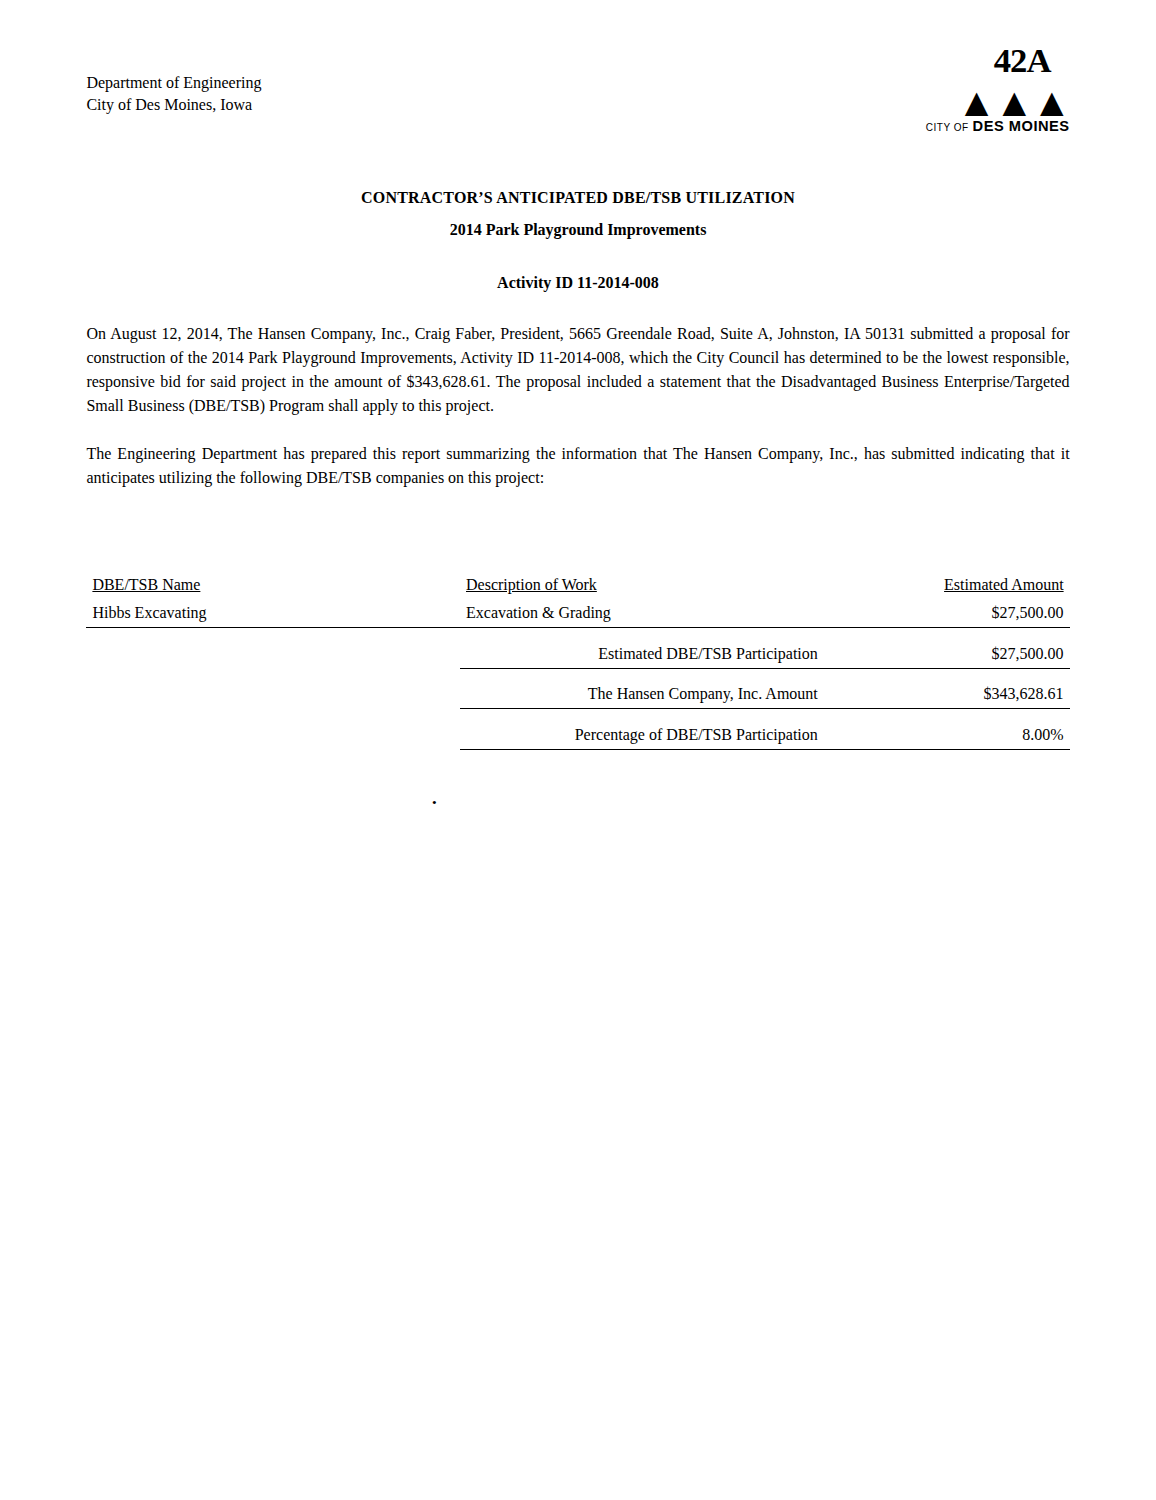42A
Department of Engineering
City of Des Moines, Iowa
▲▲▲ CITY OF DES MOINES
CONTRACTOR’S ANTICIPATED DBE/TSB UTILIZATION
2014 Park Playground Improvements
Activity ID 11-2014-008
On August 12, 2014, The Hansen Company, Inc., Craig Faber, President, 5665 Greendale Road, Suite A, Johnston, IA 50131 submitted a proposal for construction of the 2014 Park Playground Improvements, Activity ID 11-2014-008, which the City Council has determined to be the lowest responsible, responsive bid for said project in the amount of $343,628.61. The proposal included a statement that the Disadvantaged Business Enterprise/Targeted Small Business (DBE/TSB) Program shall apply to this project.
The Engineering Department has prepared this report summarizing the information that The Hansen Company, Inc., has submitted indicating that it anticipates utilizing the following DBE/TSB companies on this project:
| DBE/TSB Name | Description of Work | Estimated Amount |
| --- | --- | --- |
| Hibbs Excavating | Excavation & Grading | $27,500.00 |
| | Estimated DBE/TSB Participation | $27,500.00 |
| | The Hansen Company, Inc. Amount | $343,628.61 |
| | Percentage of DBE/TSB Participation | 8.00% |
•